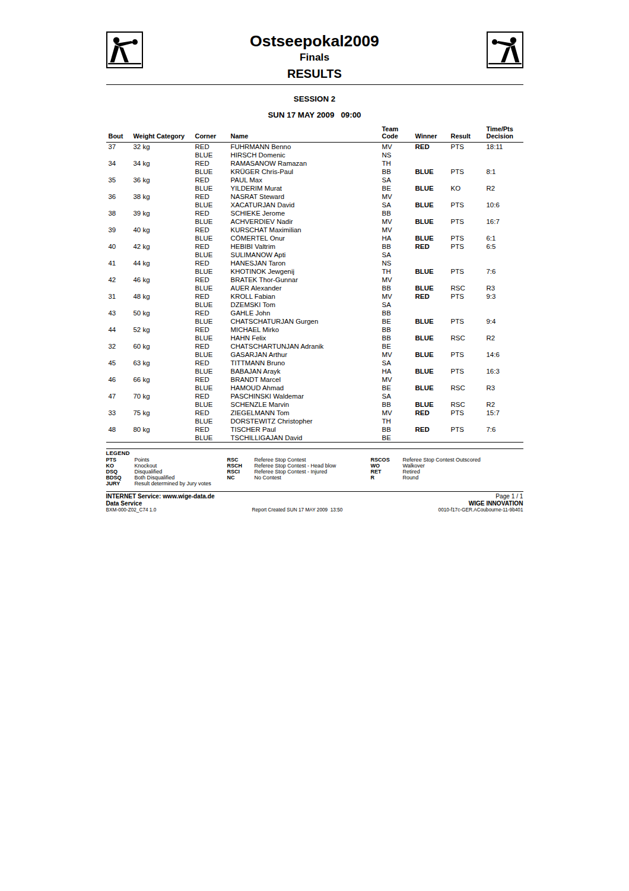Ostseepokal2009
Finals
RESULTS
SESSION 2
SUN 17 MAY 2009 09:00
| Bout | Weight Category | Corner | Name | Team Code | Winner | Result | Time/Pts Decision |
| --- | --- | --- | --- | --- | --- | --- | --- |
| 37 | 32 kg | RED | FUHRMANN Benno | MV | RED | PTS | 18:11 |
| | | BLUE | HIRSCH Domenic | NS | | | |
| 34 | 34 kg | RED | RAMASANOW Ramazan | TH | | | |
| | | BLUE | KRÜGER Chris-Paul | BB | BLUE | PTS | 8:1 |
| 35 | 36 kg | RED | PAUL Max | SA | | | |
| | | BLUE | YILDERIM Murat | BE | BLUE | KO | R2 |
| 36 | 38 kg | RED | NASRAT Steward | MV | | | |
| | | BLUE | XACATURJAN David | SA | BLUE | PTS | 10:6 |
| 38 | 39 kg | RED | SCHIEKE Jerome | BB | | | |
| | | BLUE | ACHVERDIEV Nadir | MV | BLUE | PTS | 16:7 |
| 39 | 40 kg | RED | KURSCHAT Maximilian | MV | | | |
| | | BLUE | CÖMERTEL Onur | HA | BLUE | PTS | 6:1 |
| 40 | 42 kg | RED | HEBIBI Valtrim | BB | RED | PTS | 6:5 |
| | | BLUE | SULIMANOW Apti | SA | | | |
| 41 | 44 kg | RED | HANESJAN Taron | NS | | | |
| | | BLUE | KHOTINOK Jewgenij | TH | BLUE | PTS | 7:6 |
| 42 | 46 kg | RED | BRATEK Thor-Gunnar | MV | | | |
| | | BLUE | AUER Alexander | BB | BLUE | RSC | R3 |
| 31 | 48 kg | RED | KROLL Fabian | MV | RED | PTS | 9:3 |
| | | BLUE | DZEMSKI Tom | SA | | | |
| 43 | 50 kg | RED | GAHLE John | BB | | | |
| | | BLUE | CHATSCHATURJAN Gurgen | BE | BLUE | PTS | 9:4 |
| 44 | 52 kg | RED | MICHAEL Mirko | BB | | | |
| | | BLUE | HAHN Felix | BB | BLUE | RSC | R2 |
| 32 | 60 kg | RED | CHATSCHARTUNJAN Adranik | BE | | | |
| | | BLUE | GASARJAN Arthur | MV | BLUE | PTS | 14:6 |
| 45 | 63 kg | RED | TITTMANN Bruno | SA | | | |
| | | BLUE | BABAJAN Arayk | HA | BLUE | PTS | 16:3 |
| 46 | 66 kg | RED | BRANDT Marcel | MV | | | |
| | | BLUE | HAMOUD Ahmad | BE | BLUE | RSC | R3 |
| 47 | 70 kg | RED | PASCHINSKI Waldemar | SA | | | |
| | | BLUE | SCHENZLE Marvin | BB | BLUE | RSC | R2 |
| 33 | 75 kg | RED | ZIEGELMANN Tom | MV | RED | PTS | 15:7 |
| | | BLUE | DORSTEWITZ Christopher | TH | | | |
| 48 | 80 kg | RED | TISCHER Paul | BB | RED | PTS | 7:6 |
| | | BLUE | TSCHILLIGAJAN David | BE | | | |
LEGEND
| PTS | Points | RSC | Referee Stop Contest | RSCOS | Referee Stop Contest Outscored |
| KO | Knockout | RSCH | Referee Stop Contest - Head blow | WO | Walkover |
| DSQ | Disqualified | RSCI | Referee Stop Contest - Injured | RET | Retired |
| BDSQ | Both Disqualified | NC | No Contest | R | Round |
| JURY | Result determined by Jury votes | | | | |
INTERNET Service: www.wige-data.de
Page 1 / 1
Data Service
WIGE INNOVATION
BXM-000-Z02_C74 1.0
Report Created SUN 17 MAY 2009 13:50
0010-f17c-GER.ACoubourne-11-9b401